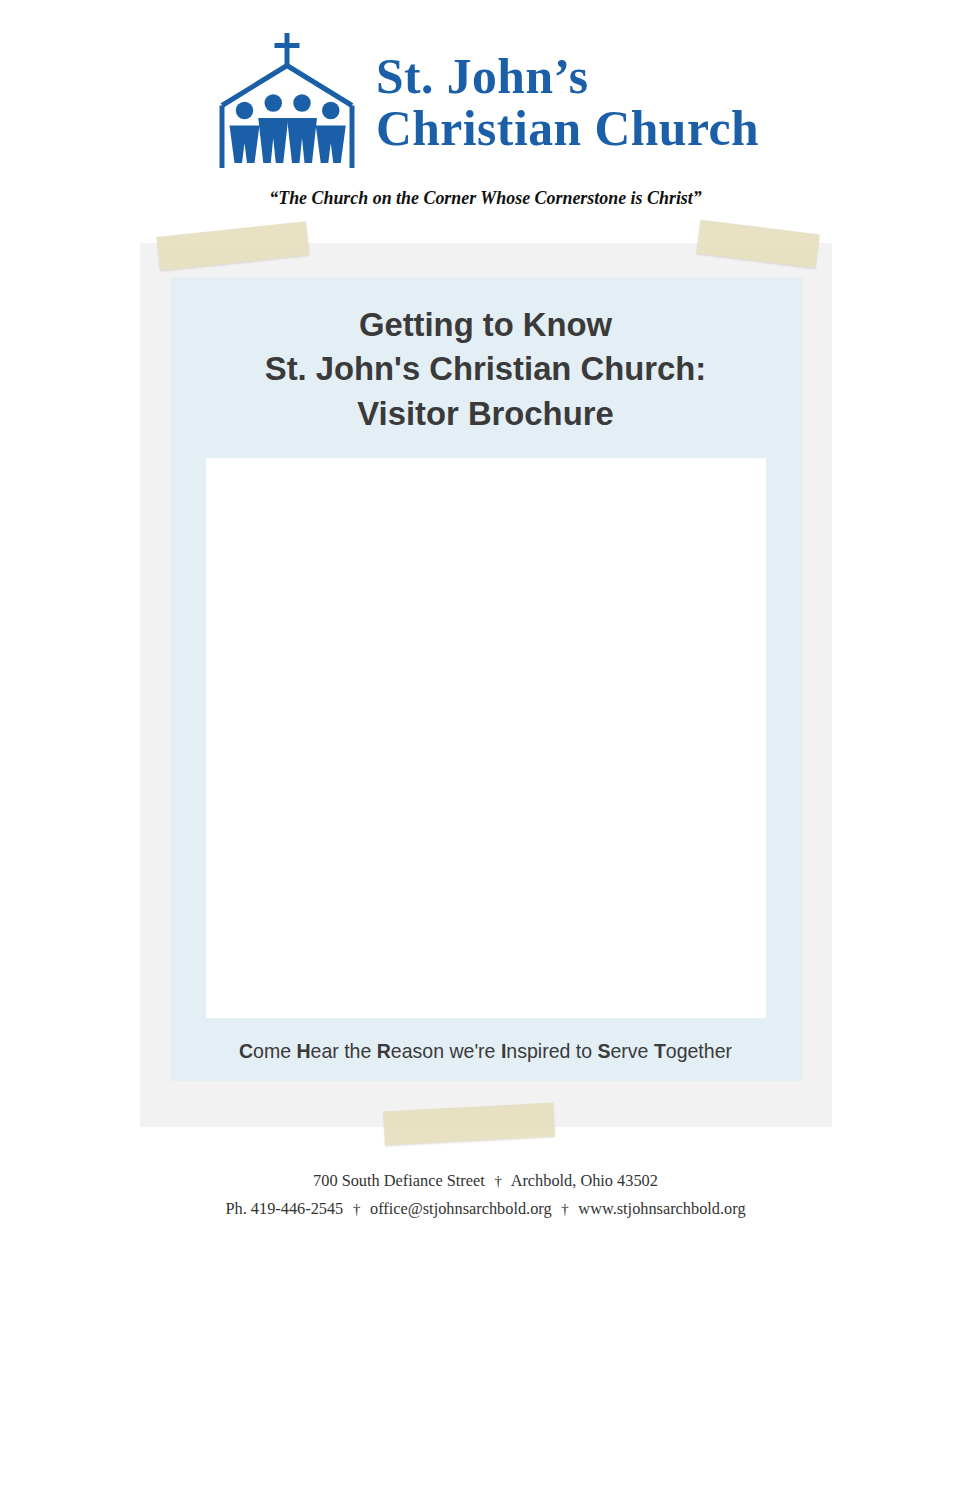St. John’s Christian Church
“The Church on the Corner Whose Cornerstone is Christ”
Getting to Know St. John's Christian Church: Visitor Brochure
Come Hear the Reason we're Inspired to Serve Together
700 South Defiance Street † Archbold, Ohio 43502
Ph. 419-446-2545 † office@stjohnsarchbold.org † www.stjohnsarchbold.org